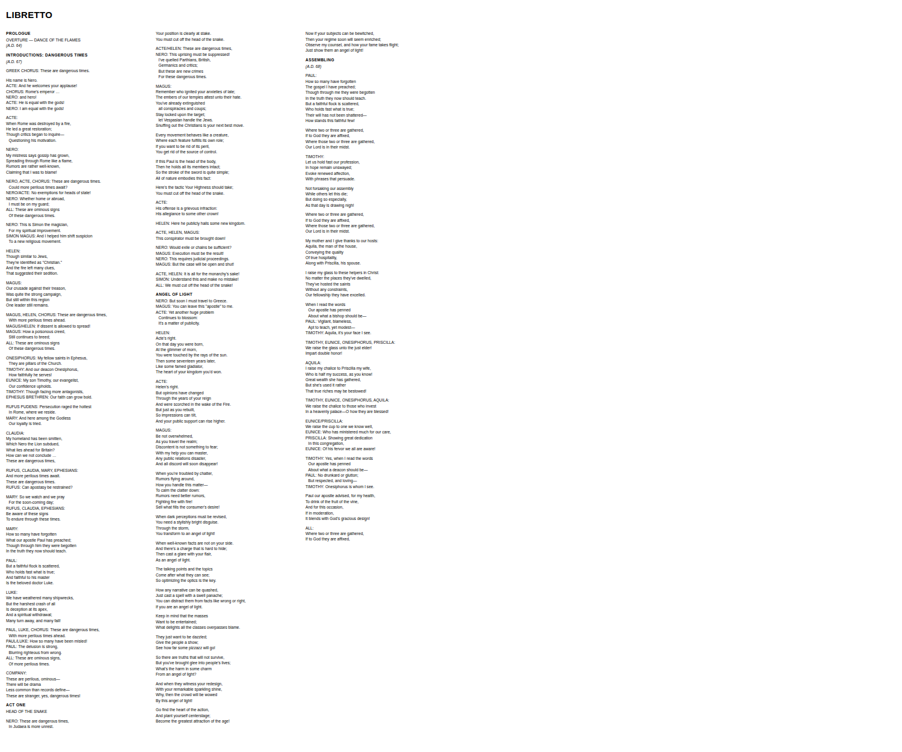LIBRETTO
Prologue
OVERTURE — DANCE OF THE FLAMES
(A.D. 64)
Introductions: Dangerous Times
(A.D. 67)
GREEK CHORUS: These are dangerous times.
His name is Nero.
ACTE: And he welcomes your applause!
CHORUS: Rome's emperor …
NERO: and hero!
ACTE: He is equal with the gods!
NERO: I am equal with the gods!
ACTE:
When Rome was destroyed by a fire,
He led a great restoration;
Though critics began to inquire—
Questioning his motivation.
NERO:
My mistress says gossip has grown,
Spreading through Rome like a flame,
Rumors are rather well-known,
Claiming that I was to blame!
NERO, ACTE, CHORUS: These are dangerous times.
Could more perilous times await?
NERO/ACTE: No exemptions for heads of state!
NERO: Whether home or abroad,
I must be on my guard;
ALL: These are ominous signs
Of these dangerous times.
NERO: This is Simon the magician,
For my spiritual improvement.
SIMON MAGUS: And I helped him shift suspicion
To a new religious movement.
HELEN:
Though similar to Jews,
They're identified as "Christian."
And the fire left many clues,
That suggested their sedition.
MAGUS:
Our crusade against their treason,
Was quite the strong campaign,
But still within this region
One leader still remains.
MAGUS, HELEN, CHORUS: These are dangerous times,
With more perilous times ahead.
MAGUS/HELEN: If dissent is allowed to spread!
MAGUS: How a poisonous creed,
Still continues to breed;
ALL: These are ominous signs
Of these dangerous times.
ONESIPHORUS: My fellow saints in Ephesus,
They are pillars of the Church.
TIMOTHY: And our deacon Onesiphorus,
How faithfully he serves!
EUNICE: My son Timothy, our evangelist,
Our confidence upholds.
TIMOTHY: Though facing more antagonists,
EPHESUS BRETHREN: Our faith can grow bold.
RUFUS PUDENS: Persecution raged the hottest
In Rome, where we reside.
MARY: And here among the Godless
Our loyalty is tried.
CLAUDIA:
My homeland has been smitten,
Which Nero the Lion subdued,
What lies ahead for Britain?
How can we not conclude …
These are dangerous times,
RUFUS, CLAUDIA, MARY, EPHESIANS:
And more perilous times await.
These are dangerous times.
RUFUS: Can apostasy be restrained?
MARY: So we watch and we pray
For the soon-coming day;
RUFUS, CLAUDIA, EPHESIANS:
Be aware of these signs
To endure through these times.
MARY:
How so many have forgotten
What our apostle Paul has preached;
Though through him they were begotten
In the truth they now should teach.
PAUL:
But a faithful flock is scattered,
Who holds fast what is true;
And faithful to his master
Is the beloved doctor Luke.
LUKE:
We have weathered many shipwrecks,
But the harshest crash of all
Is deception at its apex,
And a spiritual withdrawal;
Many turn away, and many fall!
PAUL, LUKE, CHORUS: These are dangerous times,
With more perilous times ahead.
PAUL/LUKE: How so many have been misled!
PAUL: The delusion is strong,
Blurring righteous from wrong.
ALL: These are ominous signs,
Of more perilous times.
COMPANY:
These are perilous, ominous—
There will be drama
Less common than records define—
These are stranger, yes, dangerous times!
Act One
HEAD OF THE SNAKE
NERO: These are dangerous times,
In Judaea is more unrest.
Your position is clearly at stake.
You must cut off the head of the snake.
ACTE/HELEN: These are dangerous times,
NERO: This uprising must be suppressed!
I've quelled Parthians, British,
Germanics and critics;
But these are new crimes
For these dangerous times.
MAGUS:
Remember who ignited your anxieties of late;
The embers of our temples attest unto their hate.
You've already extinguished
all conspiracies and coups;
Stay locked upon the target;
let Vespasian handle the Jews.
Snuffing out the Christians is your next best move.
Every movement behaves like a creature,
Where each feature fulfills its own role;
If you want to be rid of its peril,
You get rid of the source of control.
If this Paul is the head of the body,
Then he holds all its members intact;
So the stroke of the sword is quite simple;
All of nature embodies this fact:
Here's the tactic Your Highness should take;
You must cut off the head of the snake.
ACTE:
His offense is a grievous infraction:
His allegiance to some other crown!
HELEN: Here he publicly hails some new kingdom.
ACTE, HELEN, MAGUS:
This conspirator must be brought down!
NERO: Would exile or chains be sufficient?
MAGUS: Execution must be the result!
NERO: This requires judicial proceedings.
MAGUS: But the case will be open and shut!
ACTE, HELEN: It is all for the monarchy's sake!
SIMON: Understand this and make no mistake!
ALL: We must cut off the head of the snake!
Angel of Light
NERO: But soon I must travel to Greece.
MAGUS: You can leave this "apostle" to me.
ACTE: Yet another huge problem
Continues to blossom:
It's a matter of publicity.
HELEN:
Acte's right.
On that day you were born,
At the glimmer of morn,
You were touched by the rays of the sun.
Then some seventeen years later,
Like some famed gladiator,
The heart of your kingdom you'd won.
ACTE:
Helen's right.
But opinions have changed
Through the years of your reign
And were scorched in the wake of the Fire.
But just as you rebuilt,
So impressions can tilt,
And your public support can rise higher.
MAGUS:
Be not overwhelmed,
As you travel the realm;
Discontent is not something to fear;
With my help you can master,
Any public relations disaster,
And all discord will soon disappear!
When you're troubled by chatter,
Rumors flying around,
How you handle this matter—
To calm the clatter down:
Rumors need better rumors,
Fighting fire with fire!
Sell what fills the consumer's desire!
When dark perceptions must be revised,
You need a stylishly bright disguise.
Through the storm,
You transform to an angel of light!
When well-known facts are not on your side.
And there's a charge that is hard to hide;
Then cast a glare with your flair,
As an angel of light.
The talking points and the topics
Come after what they can see;
So optimizing the optics is the key.
How any narrative can be quashed,
Just cast a spell with a swell panache;
You can distract them from facts like wrong or right,
If you are an angel of light.
Keep in mind that the masses
Want to be entertained;
What delights all the classes overpasses blame.
They just want to be dazzled;
Give the people a show;
See how far some pizzazz will go!
So there are truths that will not survive,
But you've brought glee into people's lives;
What's the harm in some charm
From an angel of light?
And when they witness your redesign,
With your remarkable sparkling shine,
Why, then the crowd will be wowed
By this angel of light!
Go find the heart of the action,
And plant yourself centerstage;
Become the greatest attraction of the age!
Now if your subjects can be bewitched,
Then your regime soon will seem enriched;
Observe my counsel, and how your fame takes flight;
Just show them an angel of light!
Assembling
(A.D. 68)
PAUL:
How so many have forgotten
The gospel I have preached;
Though through me they were begotten
In the truth they now should teach.
But a faithful flock is scattered,
Who holds fast what is true;
Their will has not been shattered—
How stands this faithful few!
Where two or three are gathered,
If to God they are affixed,
Where those two or three are gathered,
Our Lord is in their midst.
TIMOTHY:
Let us hold fast our profession,
In hope remain unswayed;
Evoke renewed affection,
With phrases that persuade.
Not forsaking our assembly
While others let this die;
But doing so especially,
As that day is drawing nigh!
Where two or three are gathered,
If to God they are affixed,
Where those two or three are gathered,
Our Lord is in their midst.
My mother and I give thanks to our hosts:
Aquila, the man of the house,
Conveying the quality
Of true hospitality,
Along with Priscilla, his spouse.
I raise my glass to these helpers in Christ:
No matter the places they've dwelled,
They've hosted the saints
Without any constraints,
Our fellowship they have excelled.
When I read the words
Our apostle has penned
About what a bishop should be—
PAUL: Vigilant, blameless,
Apt to teach, yet modest—
TIMOTHY: Aquila, it's your face I see.
TIMOTHY, EUNICE, ONESIPHORUS, PRISCILLA:
We raise the glass unto the just elder!
Impart double honor!
AQUILA:
I raise my chalice to Priscilla my wife,
Who is half my success, as you know!
Great wealth she has gathered,
But she's used it rather
That true riches may be bestowed!
TIMOTHY, EUNICE, ONESIPHORUS, AQUILA:
We raise the chalice to those who invest
In a heavenly palace—O how they are blessed!
EUNICE/PRISCILLA:
We raise the cup to one we know well,
EUNICE: Who has ministered much for our care,
PRISCILLA: Showing great dedication
In this congregation,
EUNICE: Of his fervor we all are aware!
TIMOTHY: Yes, when I read the words
Our apostle has penned
About what a deacon should be—
PAUL: No drunkard or glutton;
But respected, and loving—
TIMOTHY: Onesiphorus is whom I see.
Paul our apostle advised, for my health,
To drink of the fruit of the vine,
And for this occasion,
If in moderation,
It blends with God's gracious design!
ALL:
Where two or three are gathered,
If to God they are affixed,